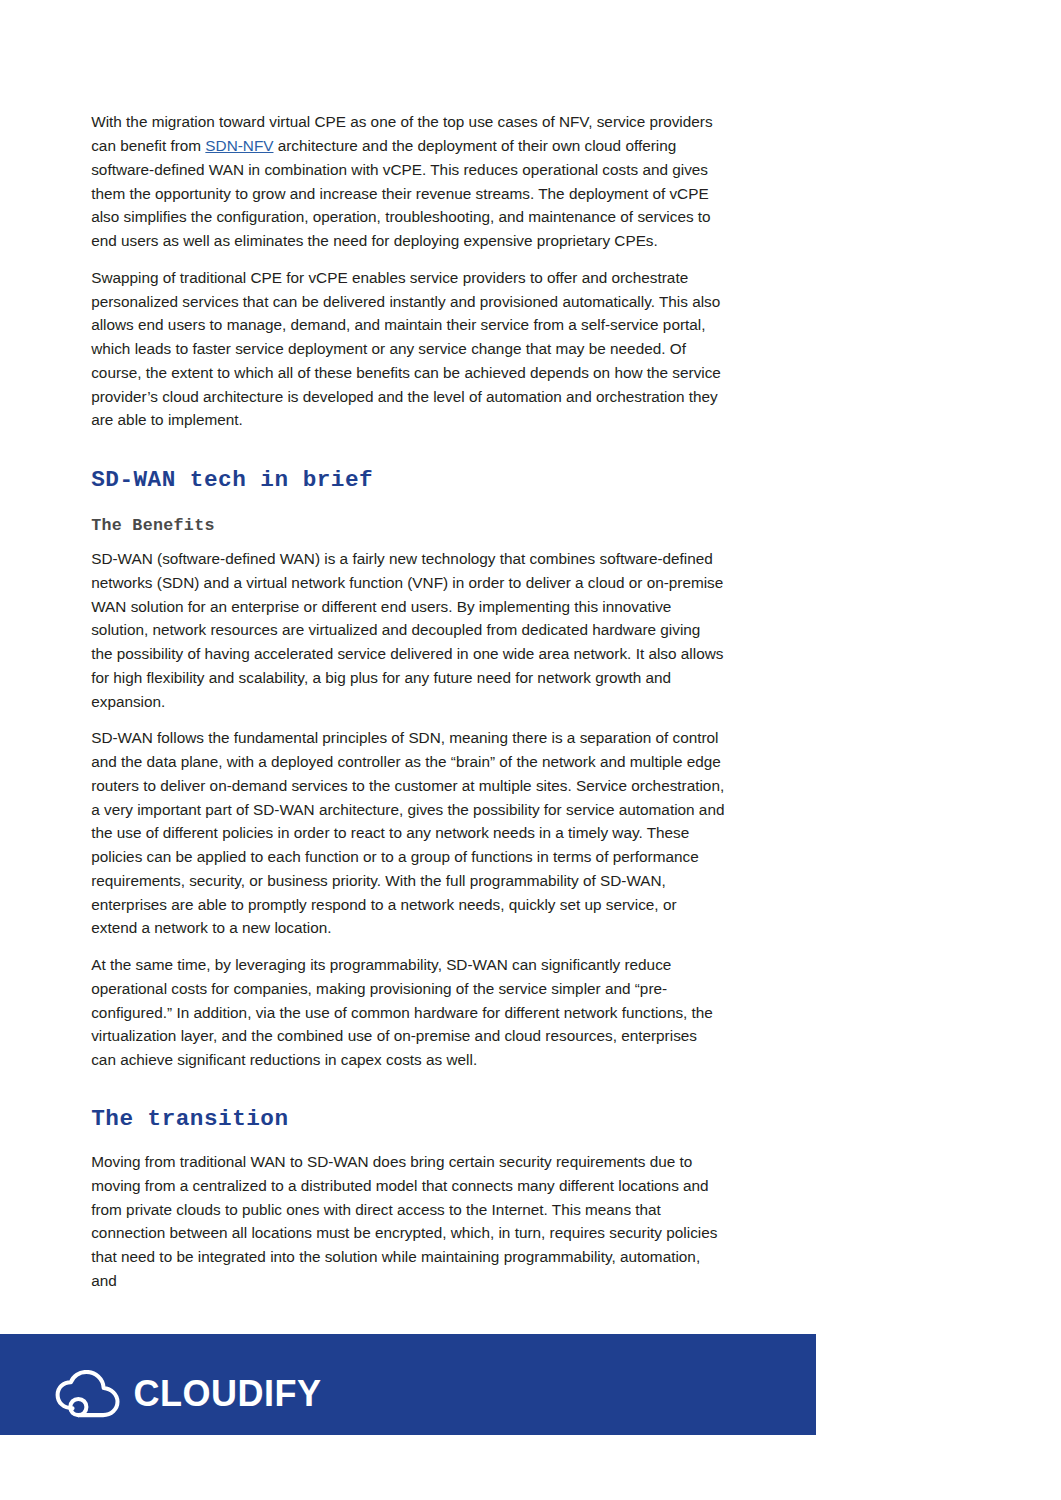With the migration toward virtual CPE as one of the top use cases of NFV, service providers can benefit from SDN-NFV architecture and the deployment of their own cloud offering software-defined WAN in combination with vCPE. This reduces operational costs and gives them the opportunity to grow and increase their revenue streams. The deployment of vCPE also simplifies the configuration, operation, troubleshooting, and maintenance of services to end users as well as eliminates the need for deploying expensive proprietary CPEs.
Swapping of traditional CPE for vCPE enables service providers to offer and orchestrate personalized services that can be delivered instantly and provisioned automatically. This also allows end users to manage, demand, and maintain their service from a self-service portal, which leads to faster service deployment or any service change that may be needed. Of course, the extent to which all of these benefits can be achieved depends on how the service provider’s cloud architecture is developed and the level of automation and orchestration they are able to implement.
SD-WAN tech in brief
The Benefits
SD-WAN (software-defined WAN) is a fairly new technology that combines software-defined networks (SDN) and a virtual network function (VNF) in order to deliver a cloud or on-premise WAN solution for an enterprise or different end users. By implementing this innovative solution, network resources are virtualized and decoupled from dedicated hardware giving the possibility of having accelerated service delivered in one wide area network. It also allows for high flexibility and scalability, a big plus for any future need for network growth and expansion.
SD-WAN follows the fundamental principles of SDN, meaning there is a separation of control and the data plane, with a deployed controller as the “brain” of the network and multiple edge routers to deliver on-demand services to the customer at multiple sites. Service orchestration, a very important part of SD-WAN architecture, gives the possibility for service automation and the use of different policies in order to react to any network needs in a timely way. These policies can be applied to each function or to a group of functions in terms of performance requirements, security, or business priority. With the full programmability of SD-WAN, enterprises are able to promptly respond to a network needs, quickly set up service, or extend a network to a new location.
At the same time, by leveraging its programmability, SD-WAN can significantly reduce operational costs for companies, making provisioning of the service simpler and “pre-configured.” In addition, via the use of common hardware for different network functions, the virtualization layer, and the combined use of on-premise and cloud resources, enterprises can achieve significant reductions in capex costs as well.
The transition
Moving from traditional WAN to SD-WAN does bring certain security requirements due to moving from a centralized to a distributed model that connects many different locations and from private clouds to public ones with direct access to the Internet. This means that connection between all locations must be encrypted, which, in turn, requires security policies that need to be integrated into the solution while maintaining programmability, automation, and
CLOUDIFY